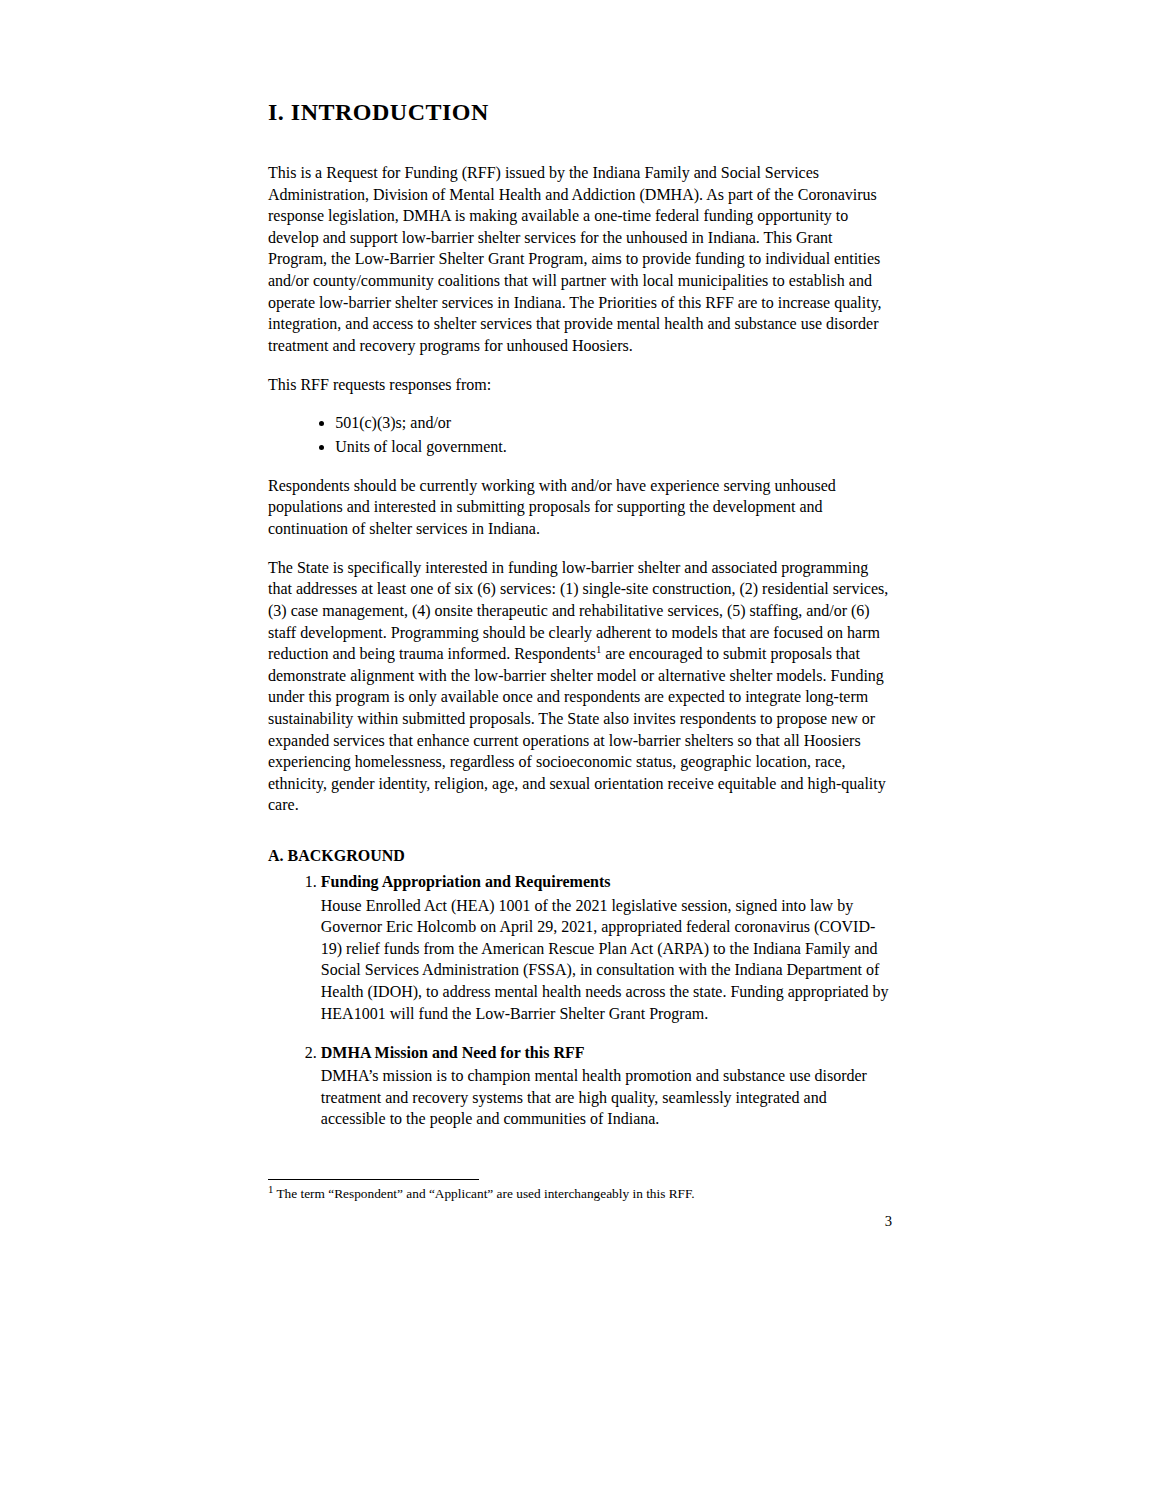I. INTRODUCTION
This is a Request for Funding (RFF) issued by the Indiana Family and Social Services Administration, Division of Mental Health and Addiction (DMHA). As part of the Coronavirus response legislation, DMHA is making available a one-time federal funding opportunity to develop and support low-barrier shelter services for the unhoused in Indiana. This Grant Program, the Low-Barrier Shelter Grant Program, aims to provide funding to individual entities and/or county/community coalitions that will partner with local municipalities to establish and operate low-barrier shelter services in Indiana. The Priorities of this RFF are to increase quality, integration, and access to shelter services that provide mental health and substance use disorder treatment and recovery programs for unhoused Hoosiers.
This RFF requests responses from:
501(c)(3)s; and/or
Units of local government.
Respondents should be currently working with and/or have experience serving unhoused populations and interested in submitting proposals for supporting the development and continuation of shelter services in Indiana.
The State is specifically interested in funding low-barrier shelter and associated programming that addresses at least one of six (6) services: (1) single-site construction, (2) residential services, (3) case management, (4) onsite therapeutic and rehabilitative services, (5) staffing, and/or (6) staff development. Programming should be clearly adherent to models that are focused on harm reduction and being trauma informed. Respondents1 are encouraged to submit proposals that demonstrate alignment with the low-barrier shelter model or alternative shelter models. Funding under this program is only available once and respondents are expected to integrate long-term sustainability within submitted proposals. The State also invites respondents to propose new or expanded services that enhance current operations at low-barrier shelters so that all Hoosiers experiencing homelessness, regardless of socioeconomic status, geographic location, race, ethnicity, gender identity, religion, age, and sexual orientation receive equitable and high-quality care.
A. BACKGROUND
Funding Appropriation and Requirements
House Enrolled Act (HEA) 1001 of the 2021 legislative session, signed into law by Governor Eric Holcomb on April 29, 2021, appropriated federal coronavirus (COVID-19) relief funds from the American Rescue Plan Act (ARPA) to the Indiana Family and Social Services Administration (FSSA), in consultation with the Indiana Department of Health (IDOH), to address mental health needs across the state. Funding appropriated by HEA1001 will fund the Low-Barrier Shelter Grant Program.
DMHA Mission and Need for this RFF
DMHA’s mission is to champion mental health promotion and substance use disorder treatment and recovery systems that are high quality, seamlessly integrated and accessible to the people and communities of Indiana.
1 The term “Respondent” and “Applicant” are used interchangeably in this RFF.
3